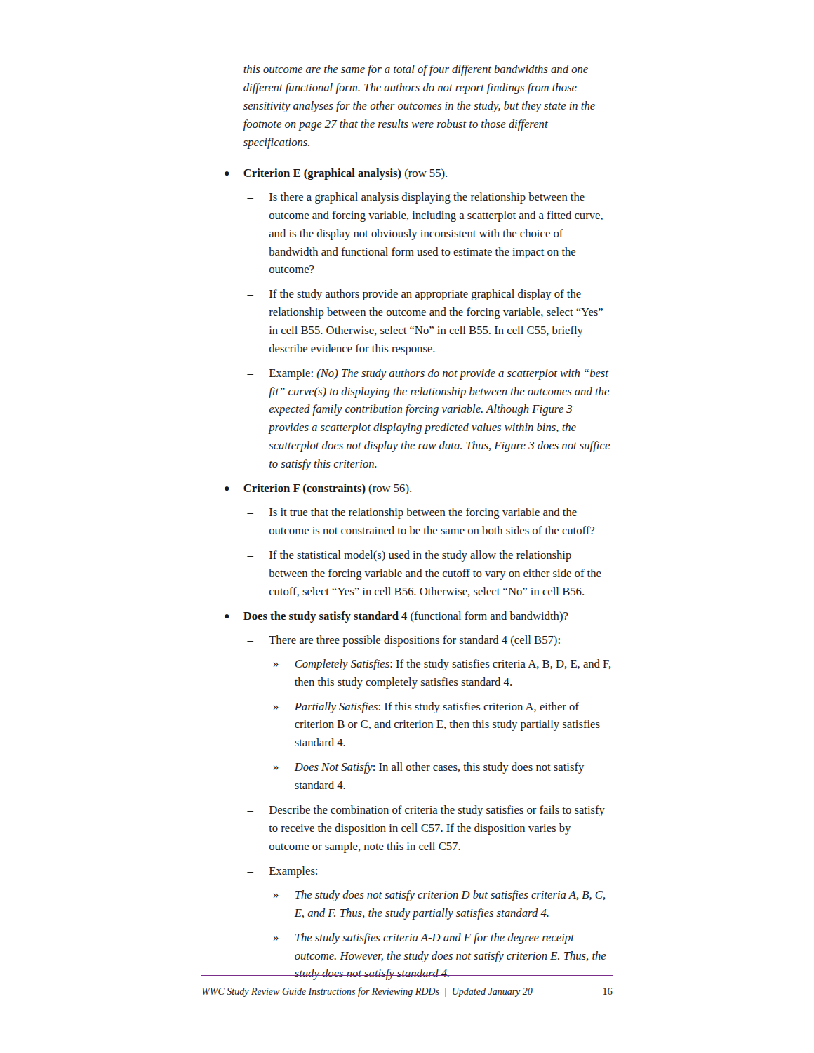this outcome are the same for a total of four different bandwidths and one different functional form. The authors do not report findings from those sensitivity analyses for the other outcomes in the study, but they state in the footnote on page 27 that the results were robust to those different specifications.
● Criterion E (graphical analysis) (row 55).
–Is there a graphical analysis displaying the relationship between the outcome and forcing variable, including a scatterplot and a fitted curve, and is the display not obviously inconsistent with the choice of bandwidth and functional form used to estimate the impact on the outcome?
–If the study authors provide an appropriate graphical display of the relationship between the outcome and the forcing variable, select “Yes” in cell B55. Otherwise, select “No” in cell B55. In cell C55, briefly describe evidence for this response.
–Example: (No) The study authors do not provide a scatterplot with “best fit” curve(s) to displaying the relationship between the outcomes and the expected family contribution forcing variable. Although Figure 3 provides a scatterplot displaying predicted values within bins, the scatterplot does not display the raw data. Thus, Figure 3 does not suffice to satisfy this criterion.
● Criterion F (constraints) (row 56).
–Is it true that the relationship between the forcing variable and the outcome is not constrained to be the same on both sides of the cutoff?
–If the statistical model(s) used in the study allow the relationship between the forcing variable and the cutoff to vary on either side of the cutoff, select “Yes” in cell B56. Otherwise, select “No” in cell B56.
● Does the study satisfy standard 4 (functional form and bandwidth)?
–There are three possible dispositions for standard 4 (cell B57):
»Completely Satisfies: If the study satisfies criteria A, B, D, E, and F, then this study completely satisfies standard 4.
»Partially Satisfies: If this study satisfies criterion A, either of criterion B or C, and criterion E, then this study partially satisfies standard 4.
»Does Not Satisfy: In all other cases, this study does not satisfy standard 4.
–Describe the combination of criteria the study satisfies or fails to satisfy to receive the disposition in cell C57. If the disposition varies by outcome or sample, note this in cell C57.
–Examples:
»The study does not satisfy criterion D but satisfies criteria A, B, C, E, and F. Thus, the study partially satisfies standard 4.
»The study satisfies criteria A-D and F for the degree receipt outcome. However, the study does not satisfy criterion E. Thus, the study does not satisfy standard 4.
WWC Study Review Guide Instructions for Reviewing RDDs | Updated January 20 16